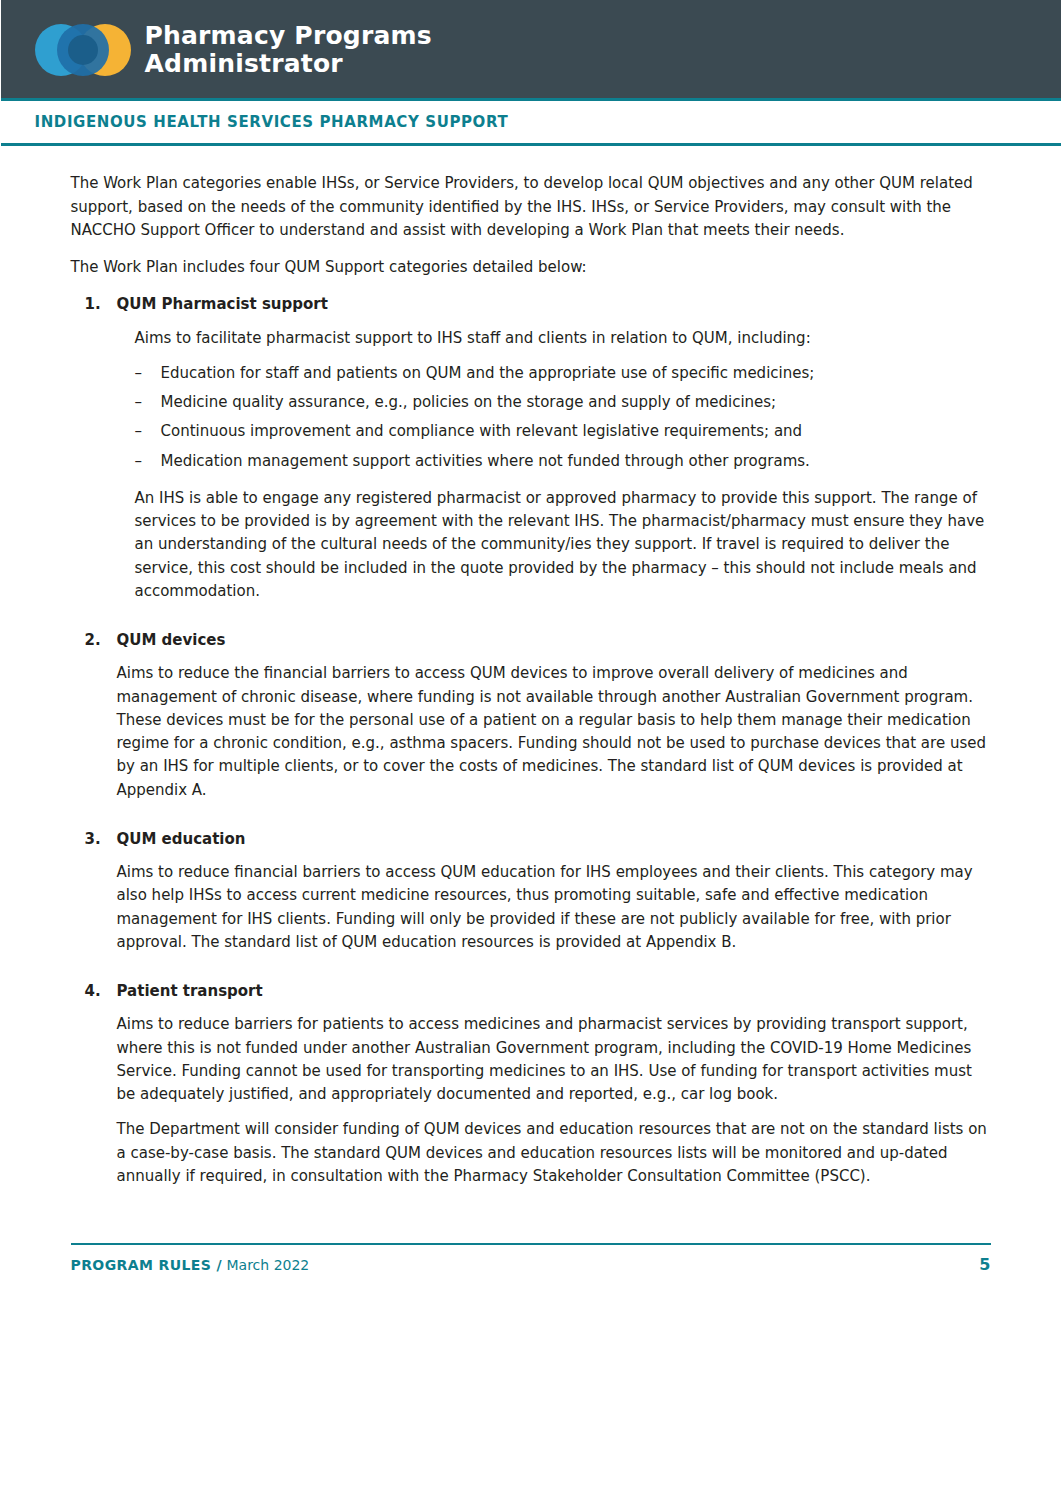Pharmacy Programs
Administrator
Indigenous Health Services Pharmacy Support
The Work Plan categories enable IHSs, or Service Providers, to develop local QUM objectives and any other QUM related support, based on the needs of the community identified by the IHS. IHSs, or Service Providers, may consult with the NACCHO Support Officer to understand and assist with developing a Work Plan that meets their needs.
The Work Plan includes four QUM Support categories detailed below:
QUM Pharmacist support
Aims to facilitate pharmacist support to IHS staff and clients in relation to QUM, including:
Education for staff and patients on QUM and the appropriate use of specific medicines;
Medicine quality assurance, e.g., policies on the storage and supply of medicines;
Continuous improvement and compliance with relevant legislative requirements; and
Medication management support activities where not funded through other programs.
An IHS is able to engage any registered pharmacist or approved pharmacy to provide this support. The range of services to be provided is by agreement with the relevant IHS. The pharmacist/pharmacy must ensure they have an understanding of the cultural needs of the community/ies they support. If travel is required to deliver the service, this cost should be included in the quote provided by the pharmacy – this should not include meals and accommodation.
QUM devices
Aims to reduce the financial barriers to access QUM devices to improve overall delivery of medicines and management of chronic disease, where funding is not available through another Australian Government program. These devices must be for the personal use of a patient on a regular basis to help them manage their medication regime for a chronic condition, e.g., asthma spacers. Funding should not be used to purchase devices that are used by an IHS for multiple clients, or to cover the costs of medicines. The standard list of QUM devices is provided at Appendix A.
QUM education
Aims to reduce financial barriers to access QUM education for IHS employees and their clients. This category may also help IHSs to access current medicine resources, thus promoting suitable, safe and effective medication management for IHS clients. Funding will only be provided if these are not publicly available for free, with prior approval. The standard list of QUM education resources is provided at Appendix B.
Patient transport
Aims to reduce barriers for patients to access medicines and pharmacist services by providing transport support, where this is not funded under another Australian Government program, including the COVID-19 Home Medicines Service. Funding cannot be used for transporting medicines to an IHS. Use of funding for transport activities must be adequately justified, and appropriately documented and reported, e.g., car log book.
The Department will consider funding of QUM devices and education resources that are not on the standard lists on a case-by-case basis. The standard QUM devices and education resources lists will be monitored and up-dated annually if required, in consultation with the Pharmacy Stakeholder Consultation Committee (PSCC).
PROGRAM RULES / March 2022
5